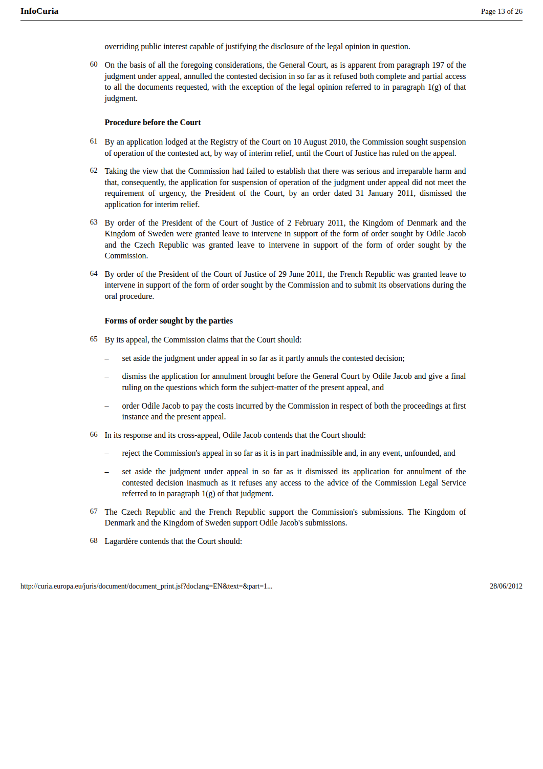InfoCuria Page 13 of 26
overriding public interest capable of justifying the disclosure of the legal opinion in question.
60 On the basis of all the foregoing considerations, the General Court, as is apparent from paragraph 197 of the judgment under appeal, annulled the contested decision in so far as it refused both complete and partial access to all the documents requested, with the exception of the legal opinion referred to in paragraph 1(g) of that judgment.
Procedure before the Court
61 By an application lodged at the Registry of the Court on 10 August 2010, the Commission sought suspension of operation of the contested act, by way of interim relief, until the Court of Justice has ruled on the appeal.
62 Taking the view that the Commission had failed to establish that there was serious and irreparable harm and that, consequently, the application for suspension of operation of the judgment under appeal did not meet the requirement of urgency, the President of the Court, by an order dated 31 January 2011, dismissed the application for interim relief.
63 By order of the President of the Court of Justice of 2 February 2011, the Kingdom of Denmark and the Kingdom of Sweden were granted leave to intervene in support of the form of order sought by Odile Jacob and the Czech Republic was granted leave to intervene in support of the form of order sought by the Commission.
64 By order of the President of the Court of Justice of 29 June 2011, the French Republic was granted leave to intervene in support of the form of order sought by the Commission and to submit its observations during the oral procedure.
Forms of order sought by the parties
65 By its appeal, the Commission claims that the Court should:
–set aside the judgment under appeal in so far as it partly annuls the contested decision;
–dismiss the application for annulment brought before the General Court by Odile Jacob and give a final ruling on the questions which form the subject-matter of the present appeal, and
–order Odile Jacob to pay the costs incurred by the Commission in respect of both the proceedings at first instance and the present appeal.
66 In its response and its cross-appeal, Odile Jacob contends that the Court should:
–reject the Commission's appeal in so far as it is in part inadmissible and, in any event, unfounded, and
–set aside the judgment under appeal in so far as it dismissed its application for annulment of the contested decision inasmuch as it refuses any access to the advice of the Commission Legal Service referred to in paragraph 1(g) of that judgment.
67 The Czech Republic and the French Republic support the Commission's submissions. The Kingdom of Denmark and the Kingdom of Sweden support Odile Jacob's submissions.
68 Lagardère contends that the Court should:
http://curia.europa.eu/juris/document/document_print.jsf?doclang=EN&text=&part=1... 28/06/2012